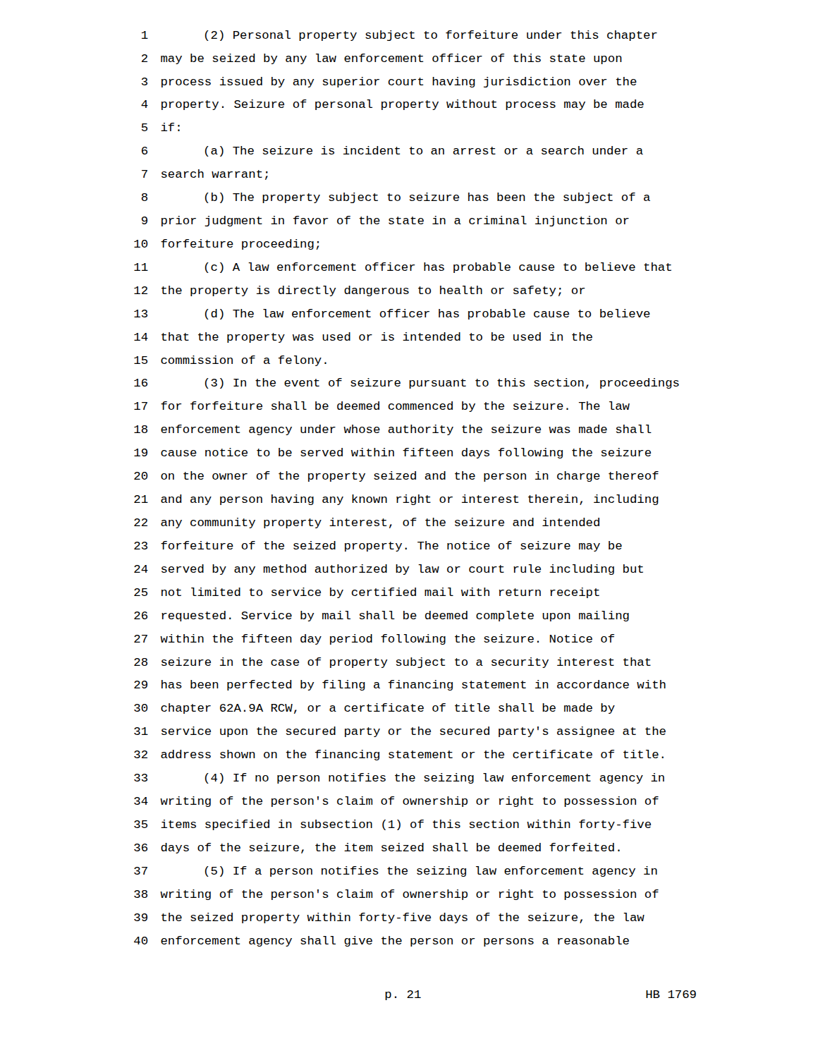(2) Personal property subject to forfeiture under this chapter
may be seized by any law enforcement officer of this state upon
process issued by any superior court having jurisdiction over the
property. Seizure of personal property without process may be made
if:
(a) The seizure is incident to an arrest or a search under a
search warrant;
(b) The property subject to seizure has been the subject of a
prior judgment in favor of the state in a criminal injunction or
forfeiture proceeding;
(c) A law enforcement officer has probable cause to believe that
the property is directly dangerous to health or safety; or
(d) The law enforcement officer has probable cause to believe
that the property was used or is intended to be used in the
commission of a felony.
(3) In the event of seizure pursuant to this section, proceedings
for forfeiture shall be deemed commenced by the seizure. The law
enforcement agency under whose authority the seizure was made shall
cause notice to be served within fifteen days following the seizure
on the owner of the property seized and the person in charge thereof
and any person having any known right or interest therein, including
any community property interest, of the seizure and intended
forfeiture of the seized property. The notice of seizure may be
served by any method authorized by law or court rule including but
not limited to service by certified mail with return receipt
requested. Service by mail shall be deemed complete upon mailing
within the fifteen day period following the seizure. Notice of
seizure in the case of property subject to a security interest that
has been perfected by filing a financing statement in accordance with
chapter 62A.9A RCW, or a certificate of title shall be made by
service upon the secured party or the secured party's assignee at the
address shown on the financing statement or the certificate of title.
(4) If no person notifies the seizing law enforcement agency in
writing of the person's claim of ownership or right to possession of
items specified in subsection (1) of this section within forty-five
days of the seizure, the item seized shall be deemed forfeited.
(5) If a person notifies the seizing law enforcement agency in
writing of the person's claim of ownership or right to possession of
the seized property within forty-five days of the seizure, the law
enforcement agency shall give the person or persons a reasonable
p. 21
HB 1769